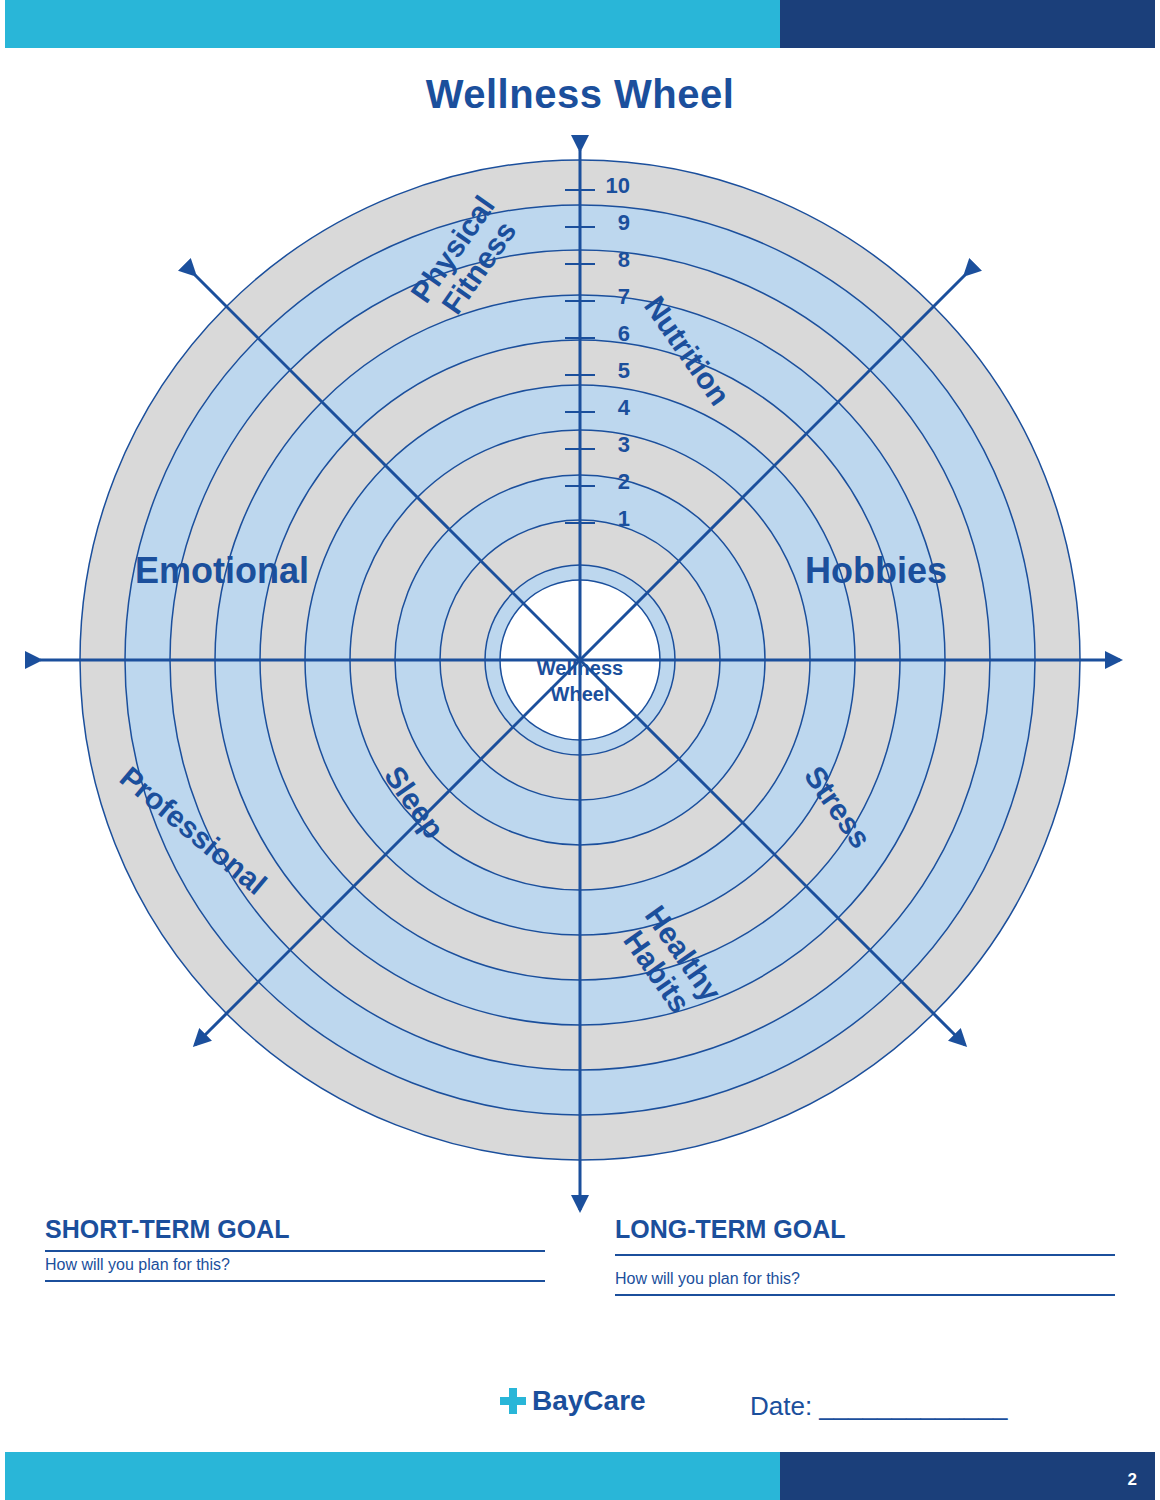Wellness Wheel
10
9
8
7
6
5
4
3
2
1
Emotional
Hobbies
Physical
Fitness
Nutrition
Professional
Stress
Sleep
Healthy
Habits
Wellness
Wheel
SHORT-TERM GOAL
How will you plan for this?
LONG-TERM GOAL
How will you plan for this?
BayCare
Date: _____________
2